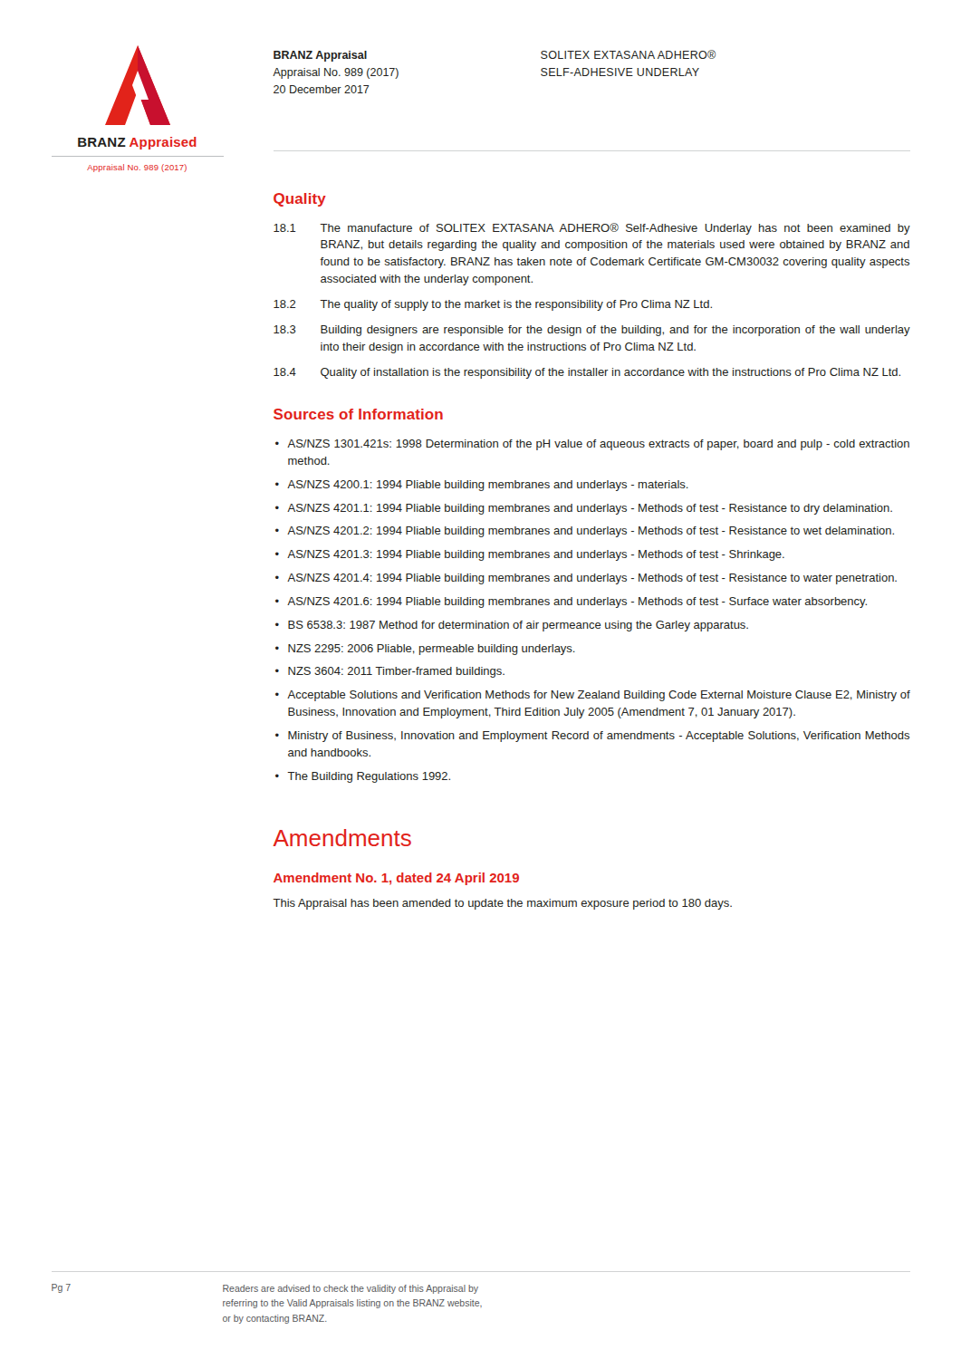BRANZ Appraised
Appraisal No. 989 (2017)
BRANZ Appraisal
Appraisal No. 989 (2017)
20 December 2017
SOLITEX EXTASANA ADHERO®
SELF-ADHESIVE UNDERLAY
Quality
18.1
The manufacture of SOLITEX EXTASANA ADHERO® Self-Adhesive Underlay has not been examined by BRANZ, but details regarding the quality and composition of the materials used were obtained by BRANZ and found to be satisfactory. BRANZ has taken note of Codemark Certificate GM-CM30032 covering quality aspects associated with the underlay component.
18.2
The quality of supply to the market is the responsibility of Pro Clima NZ Ltd.
18.3
Building designers are responsible for the design of the building, and for the incorporation of the wall underlay into their design in accordance with the instructions of Pro Clima NZ Ltd.
18.4
Quality of installation is the responsibility of the installer in accordance with the instructions of Pro Clima NZ Ltd.
Sources of Information
AS/NZS 1301.421s: 1998 Determination of the pH value of aqueous extracts of paper, board and pulp - cold extraction method.
AS/NZS 4200.1: 1994 Pliable building membranes and underlays - materials.
AS/NZS 4201.1: 1994 Pliable building membranes and underlays - Methods of test - Resistance to dry delamination.
AS/NZS 4201.2: 1994 Pliable building membranes and underlays - Methods of test - Resistance to wet delamination.
AS/NZS 4201.3: 1994 Pliable building membranes and underlays - Methods of test - Shrinkage.
AS/NZS 4201.4: 1994 Pliable building membranes and underlays - Methods of test - Resistance to water penetration.
AS/NZS 4201.6: 1994 Pliable building membranes and underlays - Methods of test - Surface water absorbency.
BS 6538.3: 1987 Method for determination of air permeance using the Garley apparatus.
NZS 2295: 2006 Pliable, permeable building underlays.
NZS 3604: 2011 Timber-framed buildings.
Acceptable Solutions and Verification Methods for New Zealand Building Code External Moisture Clause E2, Ministry of Business, Innovation and Employment, Third Edition July 2005 (Amendment 7, 01 January 2017).
Ministry of Business, Innovation and Employment Record of amendments - Acceptable Solutions, Verification Methods and handbooks.
The Building Regulations 1992.
Amendments
Amendment No. 1, dated 24 April 2019
This Appraisal has been amended to update the maximum exposure period to 180 days.
Pg 7
Readers are advised to check the validity of this Appraisal by
referring to the Valid Appraisals listing on the BRANZ website,
or by contacting BRANZ.